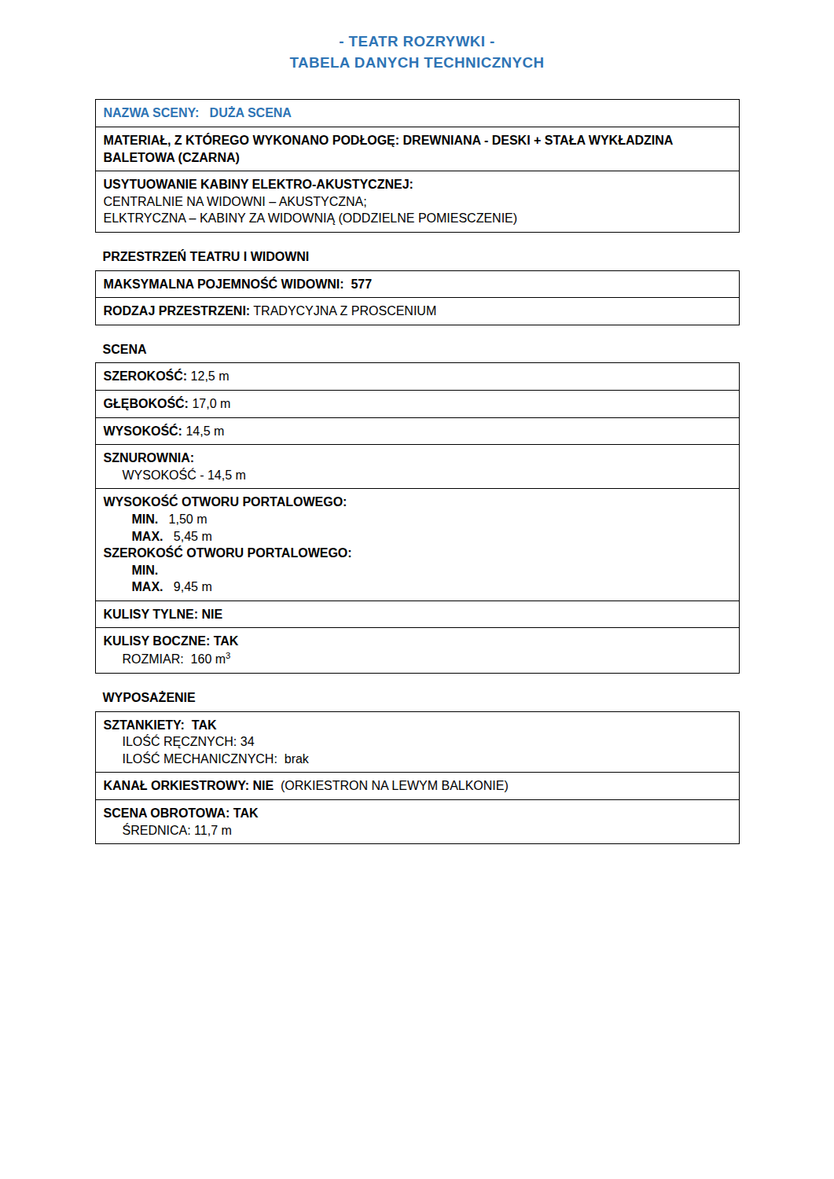- TEATR ROZRYWKI -TABELA DANYCH TECHNICZNYCH
| NAZWA SCENY: DUŻA SCENA |
| MATERIAŁ, Z KTÓREGO WYKONANO PODŁOGĘ: DREWNIANA - DESKI + STAŁA WYKŁADZINA BALETOWA (CZARNA) |
| USYTUOWANIE KABINY ELEKTRO-AKUSTYCZNEJ: CENTRALNIE NA WIDOWNI – AKUSTYCZNA; ELKTRYCZNA – KABINY ZA WIDOWNIĄ (ODDZIELNE POMIESCZENIE) |
PRZESTRZEŃ TEATRU I WIDOWNI
| MAKSYMALNA POJEMNOŚĆ WIDOWNI: 577 |
| RODZAJ PRZESTRZENI: TRADYCYJNA Z PROSCENIUM |
SCENA
| SZEROKOŚĆ: 12,5 m |
| GŁĘBOKOŚĆ: 17,0 m |
| WYSOKOŚĆ: 14,5 m |
| SZNUROWNIA: WYSOKOŚĆ - 14,5 m |
| WYSOKOŚĆ OTWORU PORTALOWEGO: MIN. 1,50 m MAX. 5,45 m SZEROKOŚĆ OTWORU PORTALOWEGO: MIN. MAX. 9,45 m |
| KULISY TYLNE: NIE |
| KULISY BOCZNE: TAK ROZMIAR: 160 m 3 |
WYPOSAŻENIE
| SZTANKIETY: TAK ILOŚĆ RĘCZNYCH: 34 ILOŚĆ MECHANICZNYCH: brak |
| KANAŁ ORKIESTROWY: NIE (ORKIESTRON NA LEWYM BALKONIE) |
| SCENA OBROTOWA: TAK ŚREDNICA: 11,7 m |